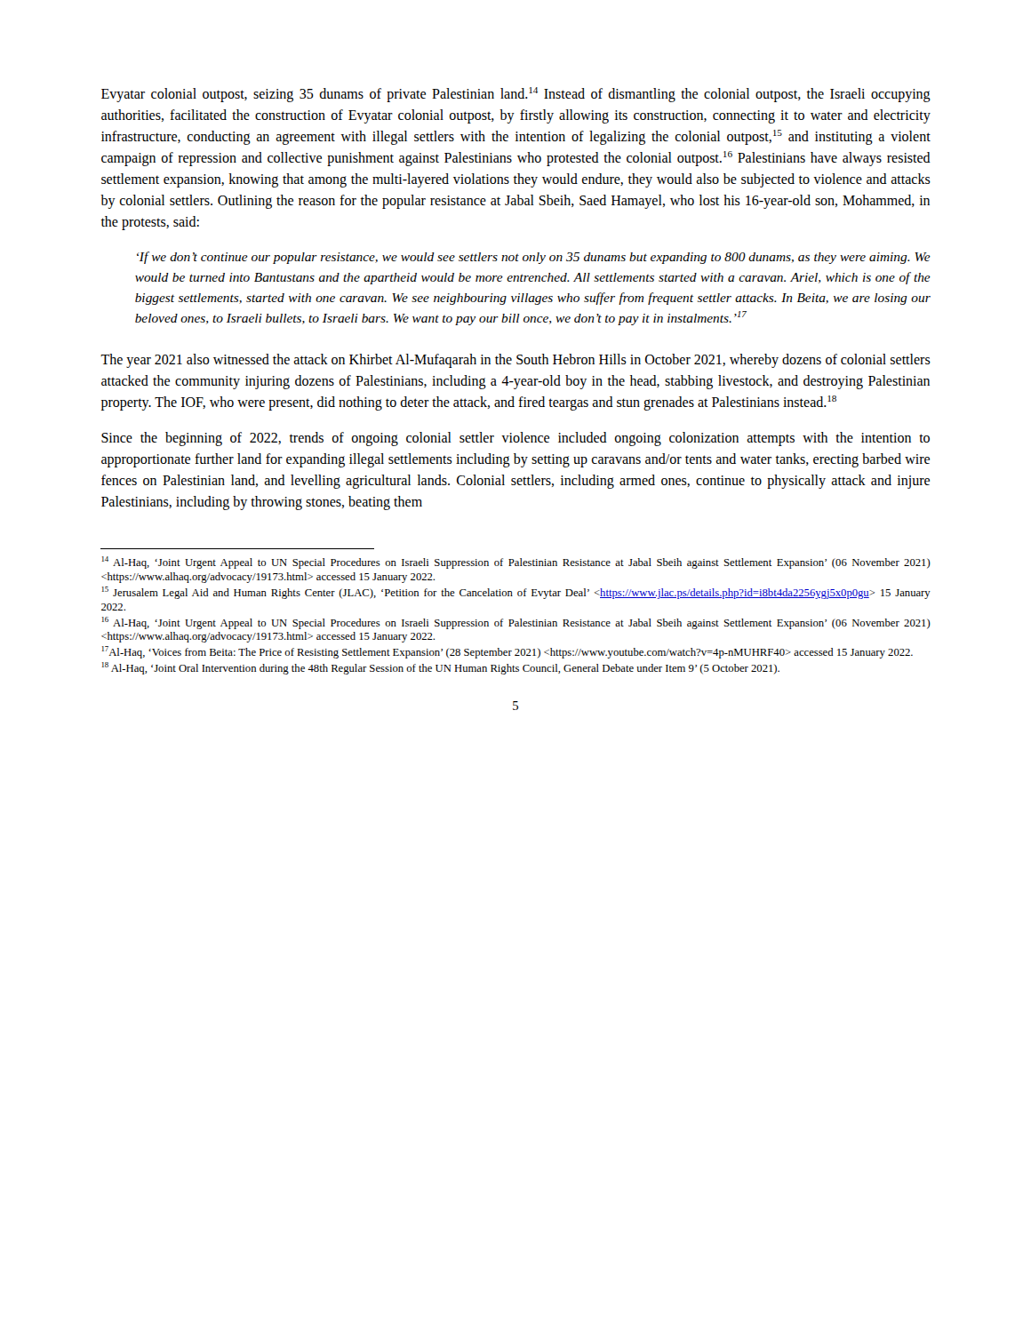Evyatar colonial outpost, seizing 35 dunams of private Palestinian land.14 Instead of dismantling the colonial outpost, the Israeli occupying authorities, facilitated the construction of Evyatar colonial outpost, by firstly allowing its construction, connecting it to water and electricity infrastructure, conducting an agreement with illegal settlers with the intention of legalizing the colonial outpost,15 and instituting a violent campaign of repression and collective punishment against Palestinians who protested the colonial outpost.16 Palestinians have always resisted settlement expansion, knowing that among the multi-layered violations they would endure, they would also be subjected to violence and attacks by colonial settlers. Outlining the reason for the popular resistance at Jabal Sbeih, Saed Hamayel, who lost his 16-year-old son, Mohammed, in the protests, said:
‘If we don’t continue our popular resistance, we would see settlers not only on 35 dunams but expanding to 800 dunams, as they were aiming. We would be turned into Bantustans and the apartheid would be more entrenched. All settlements started with a caravan. Ariel, which is one of the biggest settlements, started with one caravan. We see neighbouring villages who suffer from frequent settler attacks. In Beita, we are losing our beloved ones, to Israeli bullets, to Israeli bars. We want to pay our bill once, we don’t to pay it in instalments.’17
The year 2021 also witnessed the attack on Khirbet Al-Mufaqarah in the South Hebron Hills in October 2021, whereby dozens of colonial settlers attacked the community injuring dozens of Palestinians, including a 4-year-old boy in the head, stabbing livestock, and destroying Palestinian property. The IOF, who were present, did nothing to deter the attack, and fired teargas and stun grenades at Palestinians instead.18
Since the beginning of 2022, trends of ongoing colonial settler violence included ongoing colonization attempts with the intention to approportionate further land for expanding illegal settlements including by setting up caravans and/or tents and water tanks, erecting barbed wire fences on Palestinian land, and levelling agricultural lands. Colonial settlers, including armed ones, continue to physically attack and injure Palestinians, including by throwing stones, beating them
14 Al-Haq, ‘Joint Urgent Appeal to UN Special Procedures on Israeli Suppression of Palestinian Resistance at Jabal Sbeih against Settlement Expansion’ (06 November 2021) <https://www.alhaq.org/advocacy/19173.html> accessed 15 January 2022.
15 Jerusalem Legal Aid and Human Rights Center (JLAC), ‘Petition for the Cancelation of Evytar Deal’ <https://www.jlac.ps/details.php?id=i8bt4da2256ygj5x0p0gu> 15 January 2022.
16 Al-Haq, ‘Joint Urgent Appeal to UN Special Procedures on Israeli Suppression of Palestinian Resistance at Jabal Sbeih against Settlement Expansion’ (06 November 2021) <https://www.alhaq.org/advocacy/19173.html> accessed 15 January 2022.
17Al-Haq, ‘Voices from Beita: The Price of Resisting Settlement Expansion’ (28 September 2021) <https://www.youtube.com/watch?v=4p-nMUHRF40> accessed 15 January 2022.
18 Al-Haq, ‘Joint Oral Intervention during the 48th Regular Session of the UN Human Rights Council, General Debate under Item 9’ (5 October 2021).
5